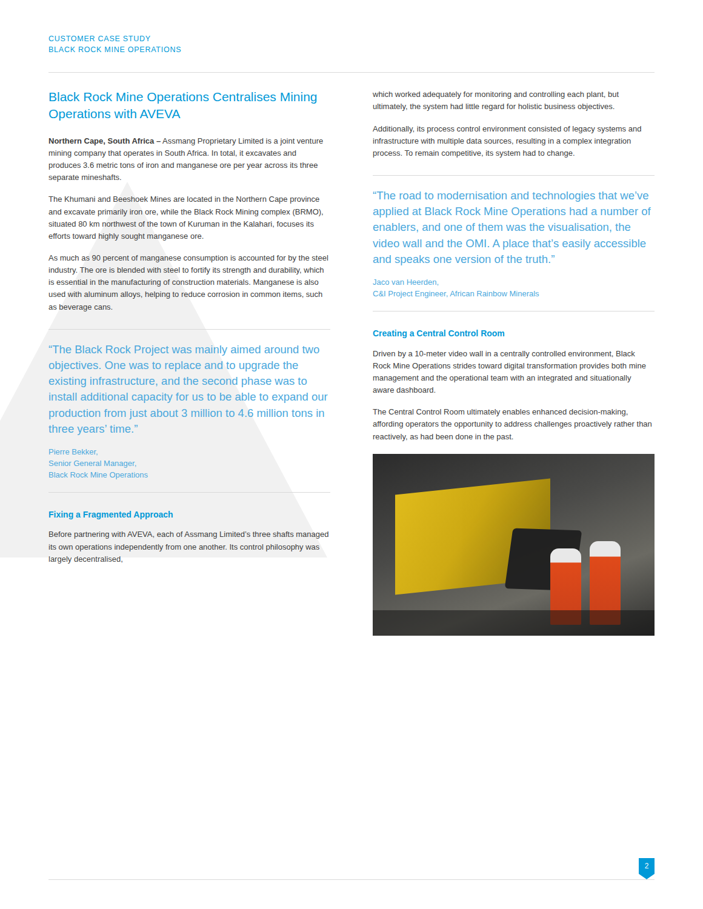Customer Case Study
Black Rock Mine Operations
Black Rock Mine Operations Centralises Mining Operations with AVEVA
Northern Cape, South Africa – Assmang Proprietary Limited is a joint venture mining company that operates in South Africa. In total, it excavates and produces 3.6 metric tons of iron and manganese ore per year across its three separate mineshafts.
The Khumani and Beeshoek Mines are located in the Northern Cape province and excavate primarily iron ore, while the Black Rock Mining complex (BRMO), situated 80 km northwest of the town of Kuruman in the Kalahari, focuses its efforts toward highly sought manganese ore.
As much as 90 percent of manganese consumption is accounted for by the steel industry. The ore is blended with steel to fortify its strength and durability, which is essential in the manufacturing of construction materials. Manganese is also used with aluminum alloys, helping to reduce corrosion in common items, such as beverage cans.
“The Black Rock Project was mainly aimed around two objectives. One was to replace and to upgrade the existing infrastructure, and the second phase was to install additional capacity for us to be able to expand our production from just about 3 million to 4.6 million tons in three years’ time.”
Pierre Bekker,
Senior General Manager,
Black Rock Mine Operations
Fixing a Fragmented Approach
Before partnering with AVEVA, each of Assmang Limited’s three shafts managed its own operations independently from one another. Its control philosophy was largely decentralised,
which worked adequately for monitoring and controlling each plant, but ultimately, the system had little regard for holistic business objectives.
Additionally, its process control environment consisted of legacy systems and infrastructure with multiple data sources, resulting in a complex integration process. To remain competitive, its system had to change.
“The road to modernisation and technologies that we’ve applied at Black Rock Mine Operations had a number of enablers, and one of them was the visualisation, the video wall and the OMI. A place that’s easily accessible and speaks one version of the truth.”
Jaco van Heerden,
C&I Project Engineer, African Rainbow Minerals
Creating a Central Control Room
Driven by a 10-meter video wall in a centrally controlled environment, Black Rock Mine Operations strides toward digital transformation provides both mine management and the operational team with an integrated and situationally aware dashboard.
The Central Control Room ultimately enables enhanced decision-making, affording operators the opportunity to address challenges proactively rather than reactively, as had been done in the past.
2